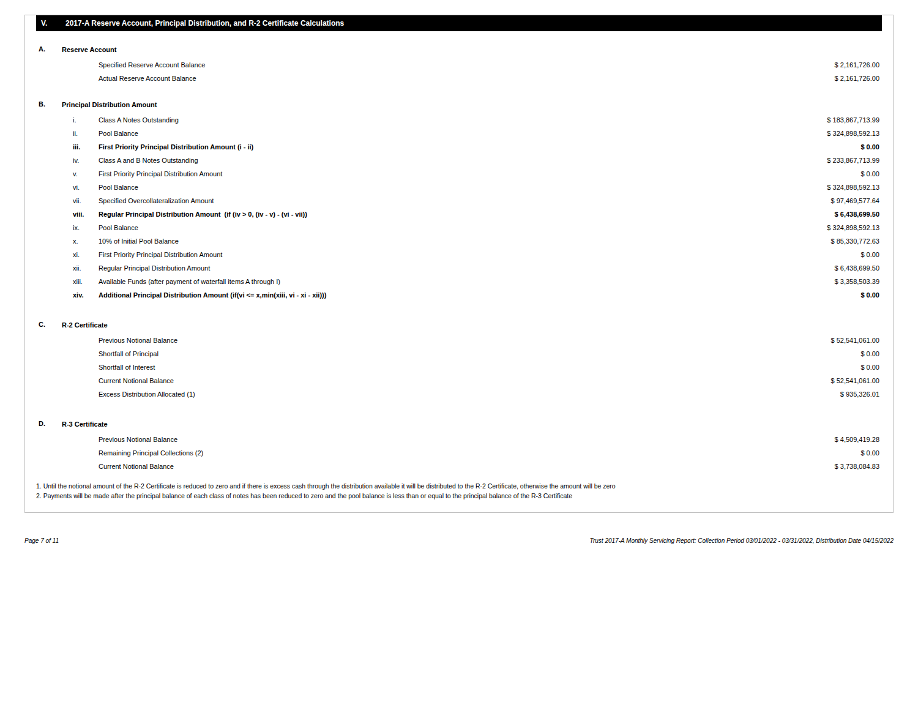V. 2017-A Reserve Account, Principal Distribution, and R-2 Certificate Calculations
| A. | Reserve Account | |
| | | Specified Reserve Account Balance | $ 2,161,726.00 |
| | | Actual Reserve Account Balance | $ 2,161,726.00 |
| B. | Principal Distribution Amount | |
| | i. | Class A Notes Outstanding | $ 183,867,713.99 |
| | ii. | Pool Balance | $ 324,898,592.13 |
| | iii. | First Priority Principal Distribution Amount (i - ii) | $ 0.00 |
| | iv. | Class A and B Notes Outstanding | $ 233,867,713.99 |
| | v. | First Priority Principal Distribution Amount | $ 0.00 |
| | vi. | Pool Balance | $ 324,898,592.13 |
| | vii. | Specified Overcollateralization Amount | $ 97,469,577.64 |
| | viii. | Regular Principal Distribution Amount (if (iv > 0, (iv - v) - (vi - vii)) | $ 6,438,699.50 |
| | ix. | Pool Balance | $ 324,898,592.13 |
| | x. | 10% of Initial Pool Balance | $ 85,330,772.63 |
| | xi. | First Priority Principal Distribution Amount | $ 0.00 |
| | xii. | Regular Principal Distribution Amount | $ 6,438,699.50 |
| | xiii. | Available Funds (after payment of waterfall items A through I) | $ 3,358,503.39 |
| | xiv. | Additional Principal Distribution Amount (if(vi <= x,min(xiii, vi - xi - xii))) | $ 0.00 |
| C. | R-2 Certificate | |
| | | Previous Notional Balance | $ 52,541,061.00 |
| | | Shortfall of Principal | $ 0.00 |
| | | Shortfall of Interest | $ 0.00 |
| | | Current Notional Balance | $ 52,541,061.00 |
| | | Excess Distribution Allocated (1) | $ 935,326.01 |
| D. | R-3 Certificate | |
| | | Previous Notional Balance | $ 4,509,419.28 |
| | | Remaining Principal Collections (2) | $ 0.00 |
| | | Current Notional Balance | $ 3,738,084.83 |
1. Until the notional amount of the R-2 Certificate is reduced to zero and if there is excess cash through the distribution available it will be distributed to the R-2 Certificate, otherwise the amount will be zero
2. Payments will be made after the principal balance of each class of notes has been reduced to zero and the pool balance is less than or equal to the principal balance of the R-3 Certificate
Page 7 of 11
Trust 2017-A Monthly Servicing Report: Collection Period 03/01/2022 - 03/31/2022, Distribution Date 04/15/2022